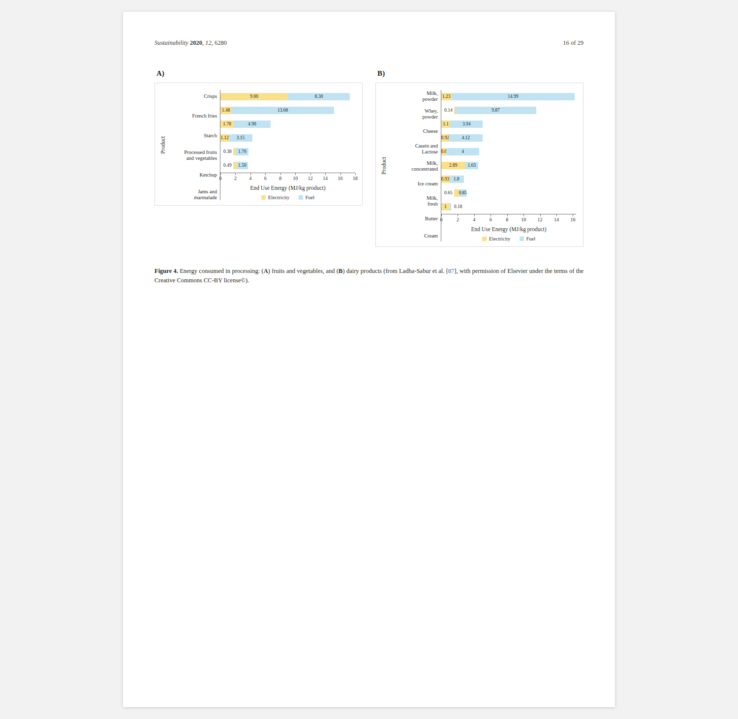Sustainability 2020, 12, 6280
16 of 29
A)
Product
Crisps
French fries
Starch
Processed fruits
and vegetables
Ketchup
Jams and
marmalade
9.00
8.30
1.48
13.68
1.78
4.90
1.12
3.15
0.38
1.70
0.49
1.50
0
2
4
6
8
10
12
14
16
18
End Use Energy (MJ/kg product)
Electricity Fuel
B)
Product
Milk,
powder
Whey,
powder
Cheese
Casein and
Lactose
Milk,
concentrated
Ice cream
Milk,
fresh
Butter
Cream
1.23
14.99
0.14
9.87
1.1
3.94
0.92
4.12
0.6
4
2.89
1.63
0.93
1.8
0.65
0.85
1
0.18
0
2
4
6
8
10
12
14
16
End Use Energy (MJ/kg product)
Electricity Fuel
Figure 4. Energy consumed in processing: (A) fruits and vegetables, and (B) dairy products (from Ladha-Sabur et al. [87], with permission of Elsevier under the terms of the Creative Commons CC-BY license©).